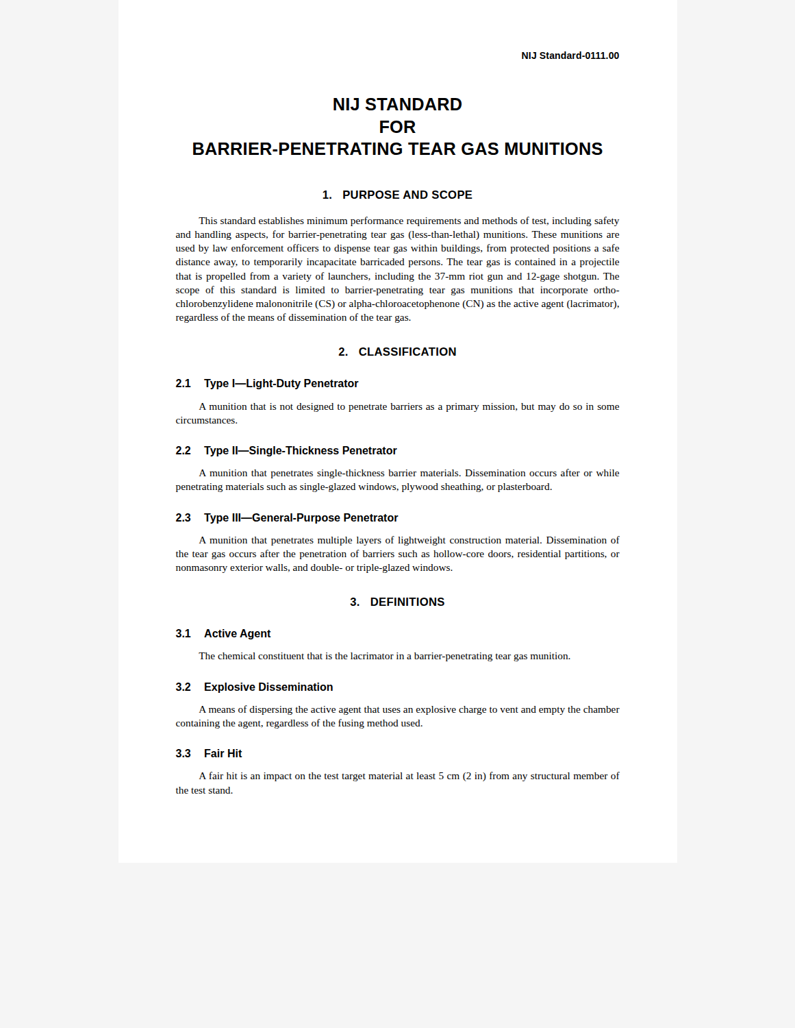NIJ Standard-0111.00
NIJ STANDARD
FOR
BARRIER-PENETRATING TEAR GAS MUNITIONS
1. PURPOSE AND SCOPE
This standard establishes minimum performance requirements and methods of test, including safety and handling aspects, for barrier-penetrating tear gas (less-than-lethal) munitions. These munitions are used by law enforcement officers to dispense tear gas within buildings, from protected positions a safe distance away, to temporarily incapacitate barricaded persons. The tear gas is contained in a projectile that is propelled from a variety of launchers, including the 37-mm riot gun and 12-gage shotgun. The scope of this standard is limited to barrier-penetrating tear gas munitions that incorporate ortho-chlorobenzylidene malononitrile (CS) or alpha-chloroacetophenone (CN) as the active agent (lacrimator), regardless of the means of dissemination of the tear gas.
2. CLASSIFICATION
2.1 Type I—Light-Duty Penetrator
A munition that is not designed to penetrate barriers as a primary mission, but may do so in some circumstances.
2.2 Type II—Single-Thickness Penetrator
A munition that penetrates single-thickness barrier materials. Dissemination occurs after or while penetrating materials such as single-glazed windows, plywood sheathing, or plasterboard.
2.3 Type III—General-Purpose Penetrator
A munition that penetrates multiple layers of lightweight construction material. Dissemination of the tear gas occurs after the penetration of barriers such as hollow-core doors, residential partitions, or nonmasonry exterior walls, and double- or triple-glazed windows.
3. DEFINITIONS
3.1 Active Agent
The chemical constituent that is the lacrimator in a barrier-penetrating tear gas munition.
3.2 Explosive Dissemination
A means of dispersing the active agent that uses an explosive charge to vent and empty the chamber containing the agent, regardless of the fusing method used.
3.3 Fair Hit
A fair hit is an impact on the test target material at least 5 cm (2 in) from any structural member of the test stand.